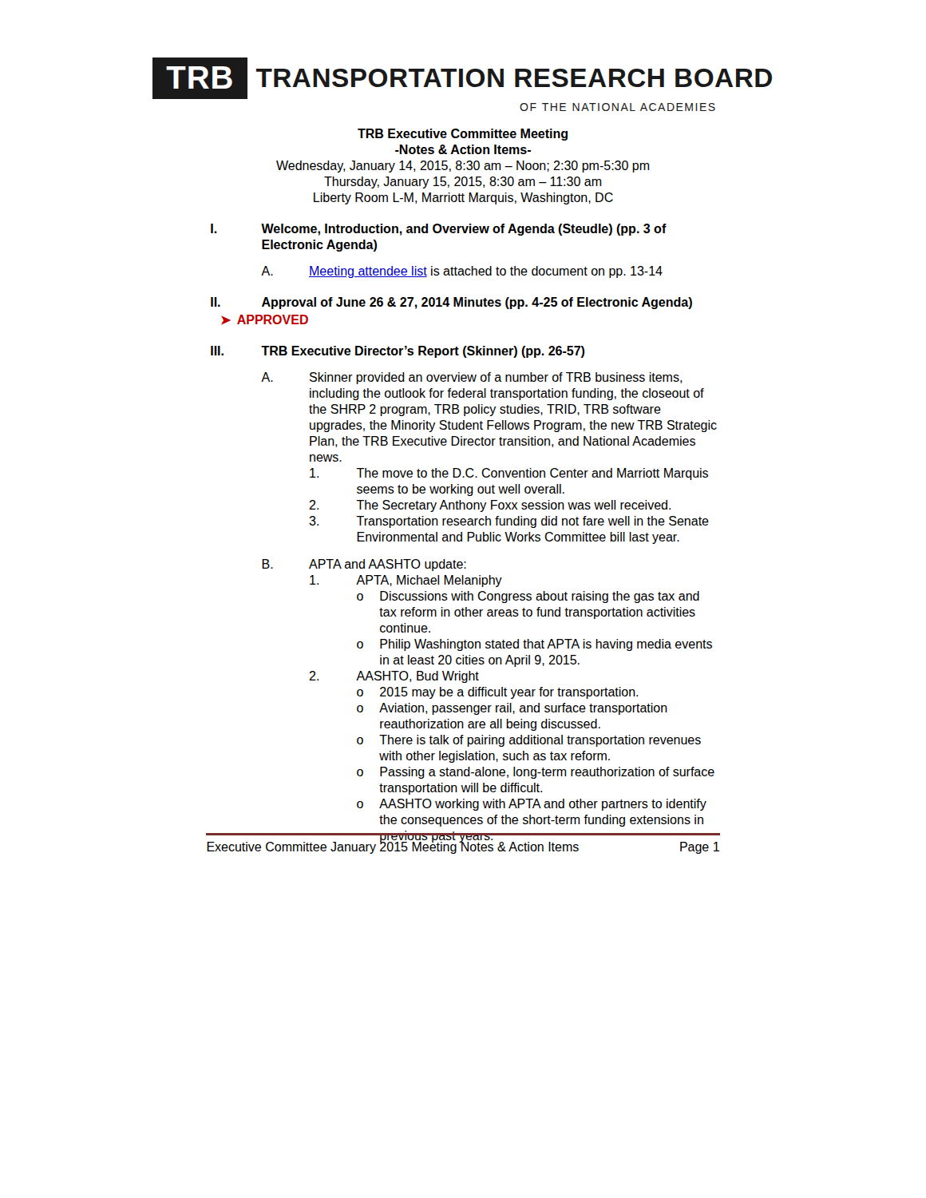TRB TRANSPORTATION RESEARCH BOARD
OF THE NATIONAL ACADEMIES
TRB Executive Committee Meeting
-Notes & Action Items-
Wednesday, January 14, 2015, 8:30 am – Noon; 2:30 pm-5:30 pm
Thursday, January 15, 2015, 8:30 am – 11:30 am
Liberty Room L-M, Marriott Marquis, Washington, DC
I.
Welcome, Introduction, and Overview of Agenda (Steudle) (pp. 3 of Electronic Agenda)
A.
Meeting attendee list is attached to the document on pp. 13-14
II.
Approval of June 26 & 27, 2014 Minutes (pp. 4-25 of Electronic Agenda)
➤APPROVED
III.
TRB Executive Director’s Report (Skinner) (pp. 26-57)
A.
Skinner provided an overview of a number of TRB business items, including the outlook for federal transportation funding, the closeout of the SHRP 2 program, TRB policy studies, TRID, TRB software upgrades, the Minority Student Fellows Program, the new TRB Strategic Plan, the TRB Executive Director transition, and National Academies news.
1.
The move to the D.C. Convention Center and Marriott Marquis seems to be working out well overall.
2.
The Secretary Anthony Foxx session was well received.
3.
Transportation research funding did not fare well in the Senate Environmental and Public Works Committee bill last year.
B.
APTA and AASHTO update:
1.
APTA, Michael Melaniphy
o
Discussions with Congress about raising the gas tax and tax reform in other areas to fund transportation activities continue.
o
Philip Washington stated that APTA is having media events in at least 20 cities on April 9, 2015.
2.
AASHTO, Bud Wright
o
2015 may be a difficult year for transportation.
o
Aviation, passenger rail, and surface transportation reauthorization are all being discussed.
o
There is talk of pairing additional transportation revenues with other legislation, such as tax reform.
o
Passing a stand-alone, long-term reauthorization of surface transportation will be difficult.
o
AASHTO working with APTA and other partners to identify the consequences of the short-term funding extensions in previous past years.
Executive Committee January 2015 Meeting Notes & Action Items Page 1